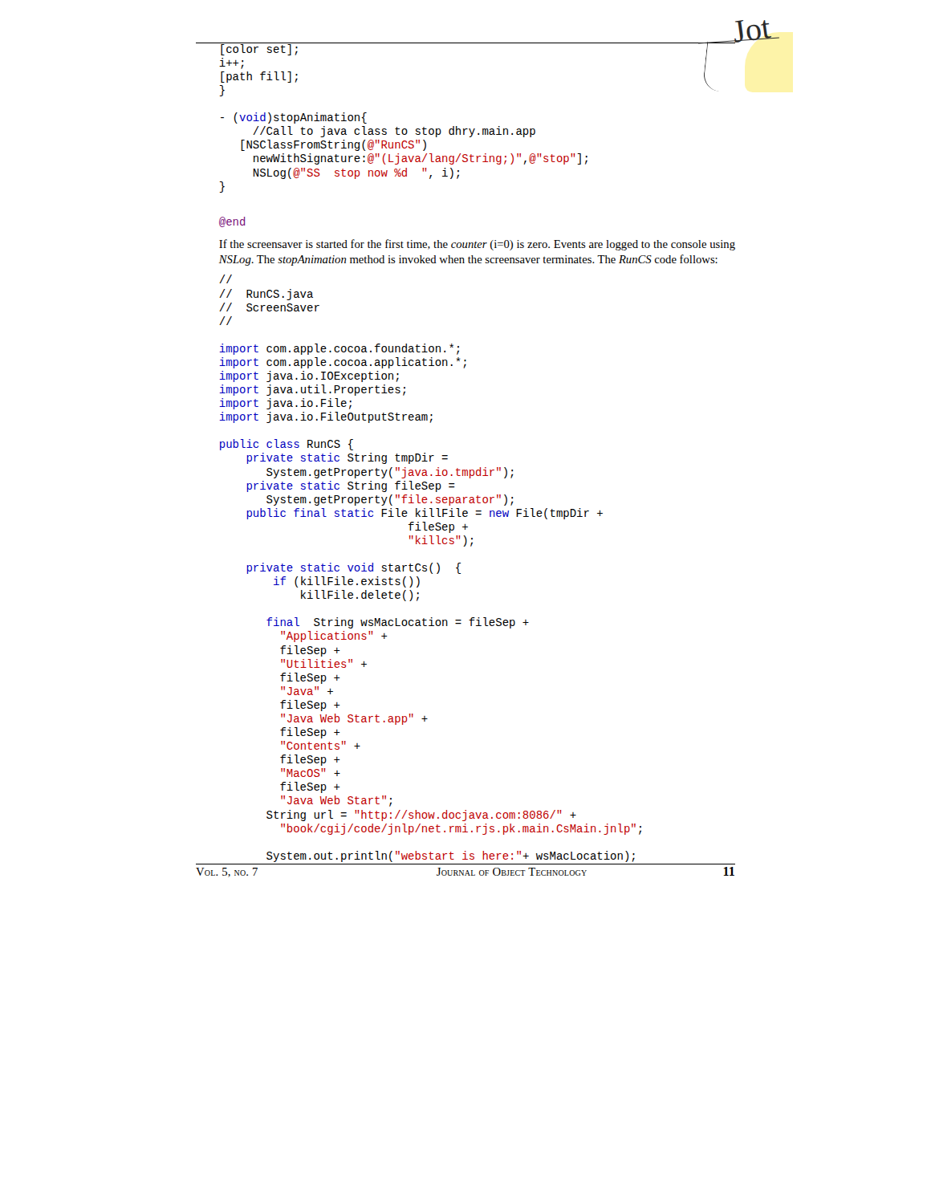Jot
[color set];
i++;
[path fill];
}

- (void)stopAnimation{
     //Call to java class to stop dhry.main.app
   [NSClassFromString(@"RunCS")
     newWithSignature:@"(Ljava/lang/String;)",@"stop"];
     NSLog(@"SS  stop now %d  ", i);
}
@end
If the screensaver is started for the first time, the counter (i=0) is zero. Events are logged to the console using NSLog. The stopAnimation method is invoked when the screensaver terminates. The RunCS code follows:
//
//  RunCS.java
//  ScreenSaver
//

import com.apple.cocoa.foundation.*;
import com.apple.cocoa.application.*;
import java.io.IOException;
import java.util.Properties;
import java.io.File;
import java.io.FileOutputStream;

public class RunCS {
    private static String tmpDir =
       System.getProperty("java.io.tmpdir");
    private static String fileSep =
       System.getProperty("file.separator");
    public final static File killFile = new File(tmpDir +
                            fileSep +
                            "killcs");

    private static void startCs()  {
        if (killFile.exists())
            killFile.delete();

       final  String wsMacLocation = fileSep +
         "Applications" +
         fileSep +
         "Utilities" +
         fileSep +
         "Java" +
         fileSep +
         "Java Web Start.app" +
         fileSep +
         "Contents" +
         fileSep +
         "MacOS" +
         fileSep +
         "Java Web Start";
       String url = "http://show.docjava.com:8086/" +
         "book/cgij/code/jnlp/net.rmi.rjs.pk.main.CsMain.jnlp";

       System.out.println("webstart is here:"+ wsMacLocation);
Vol. 5, no. 7
Journal of Object Technology
11